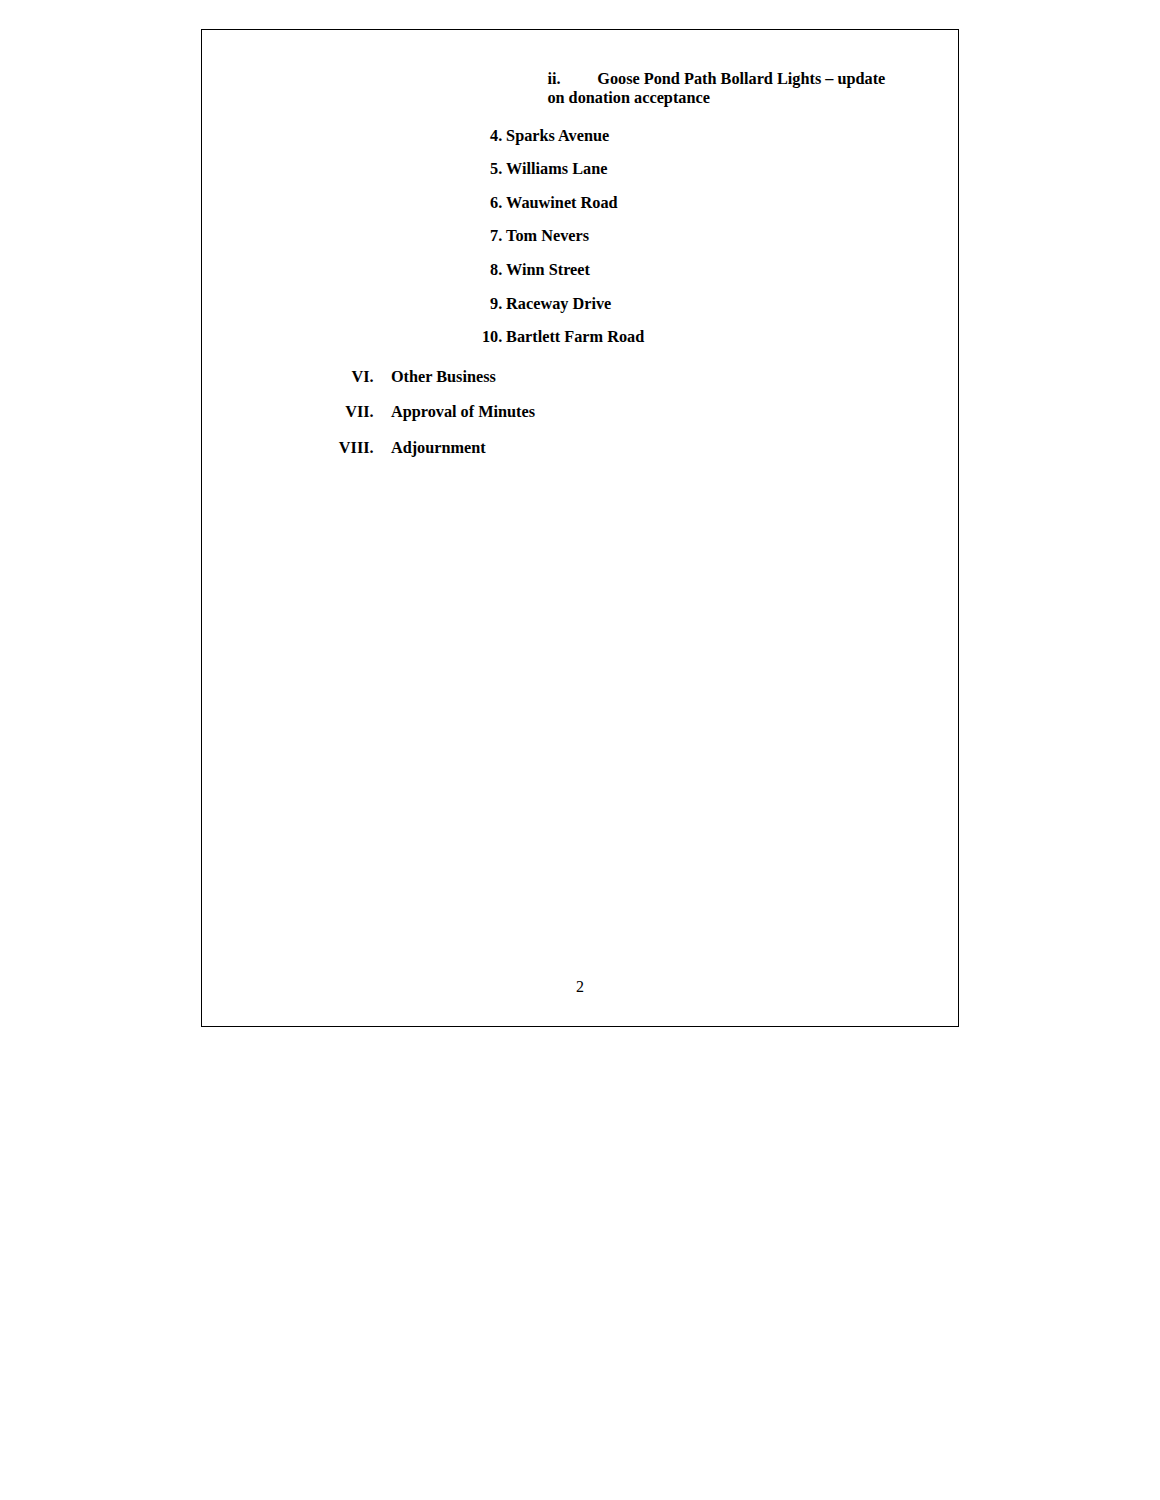ii. Goose Pond Path Bollard Lights – update on donation acceptance
4. Sparks Avenue
5. Williams Lane
6. Wauwinet Road
7. Tom Nevers
8. Winn Street
9. Raceway Drive
10. Bartlett Farm Road
VI. Other Business
VII. Approval of Minutes
VIII. Adjournment
2